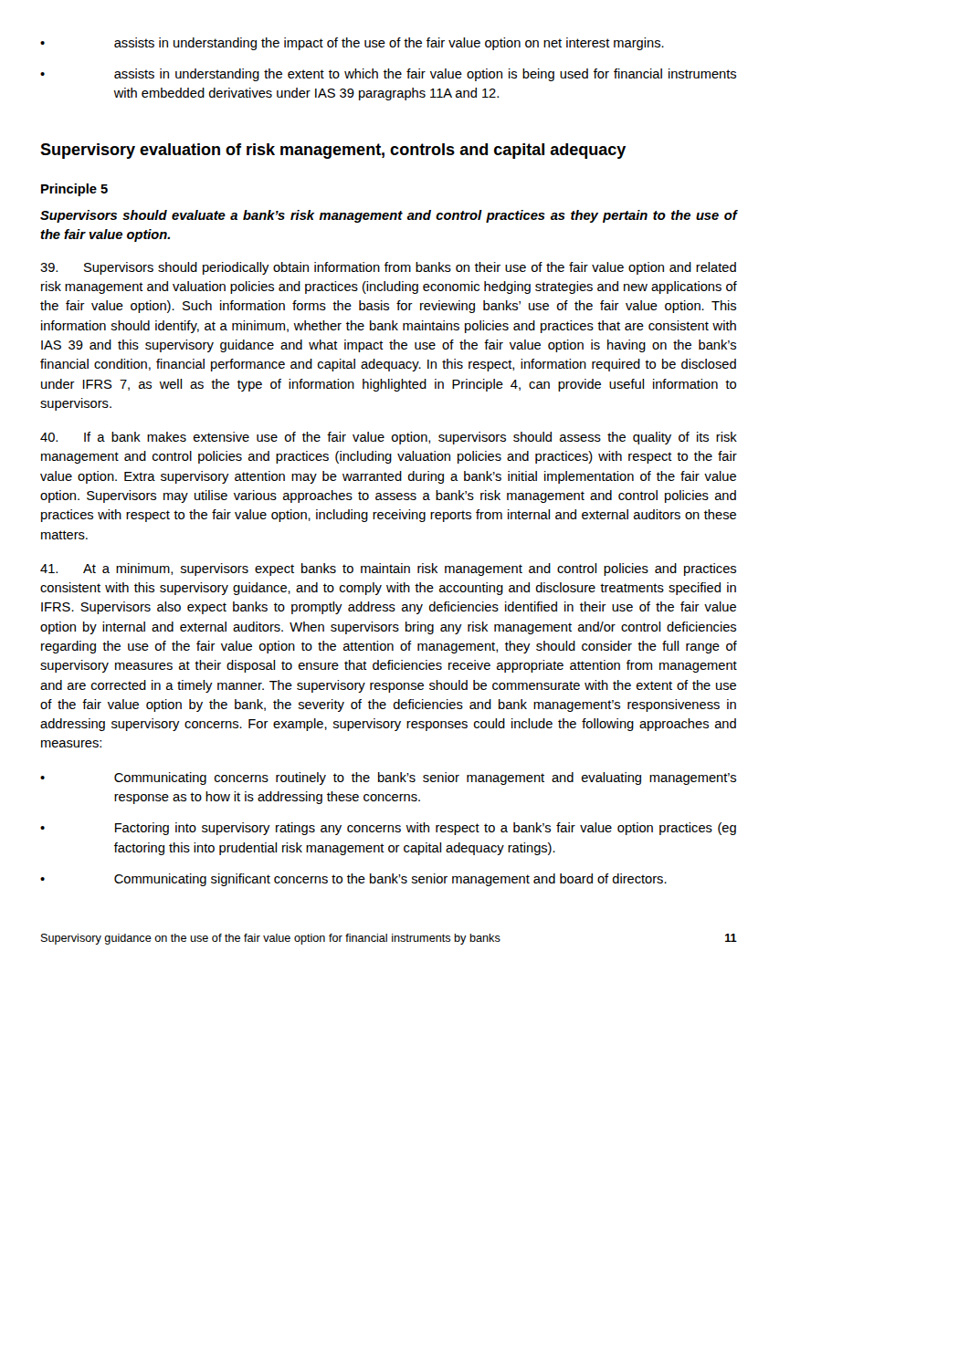assists in understanding the impact of the use of the fair value option on net interest margins.
assists in understanding the extent to which the fair value option is being used for financial instruments with embedded derivatives under IAS 39 paragraphs 11A and 12.
Supervisory evaluation of risk management, controls and capital adequacy
Principle 5
Supervisors should evaluate a bank’s risk management and control practices as they pertain to the use of the fair value option.
39. Supervisors should periodically obtain information from banks on their use of the fair value option and related risk management and valuation policies and practices (including economic hedging strategies and new applications of the fair value option). Such information forms the basis for reviewing banks’ use of the fair value option. This information should identify, at a minimum, whether the bank maintains policies and practices that are consistent with IAS 39 and this supervisory guidance and what impact the use of the fair value option is having on the bank’s financial condition, financial performance and capital adequacy. In this respect, information required to be disclosed under IFRS 7, as well as the type of information highlighted in Principle 4, can provide useful information to supervisors.
40. If a bank makes extensive use of the fair value option, supervisors should assess the quality of its risk management and control policies and practices (including valuation policies and practices) with respect to the fair value option. Extra supervisory attention may be warranted during a bank’s initial implementation of the fair value option. Supervisors may utilise various approaches to assess a bank’s risk management and control policies and practices with respect to the fair value option, including receiving reports from internal and external auditors on these matters.
41. At a minimum, supervisors expect banks to maintain risk management and control policies and practices consistent with this supervisory guidance, and to comply with the accounting and disclosure treatments specified in IFRS. Supervisors also expect banks to promptly address any deficiencies identified in their use of the fair value option by internal and external auditors. When supervisors bring any risk management and/or control deficiencies regarding the use of the fair value option to the attention of management, they should consider the full range of supervisory measures at their disposal to ensure that deficiencies receive appropriate attention from management and are corrected in a timely manner. The supervisory response should be commensurate with the extent of the use of the fair value option by the bank, the severity of the deficiencies and bank management’s responsiveness in addressing supervisory concerns. For example, supervisory responses could include the following approaches and measures:
Communicating concerns routinely to the bank’s senior management and evaluating management’s response as to how it is addressing these concerns.
Factoring into supervisory ratings any concerns with respect to a bank’s fair value option practices (eg factoring this into prudential risk management or capital adequacy ratings).
Communicating significant concerns to the bank’s senior management and board of directors.
Supervisory guidance on the use of the fair value option for financial instruments by banks 11